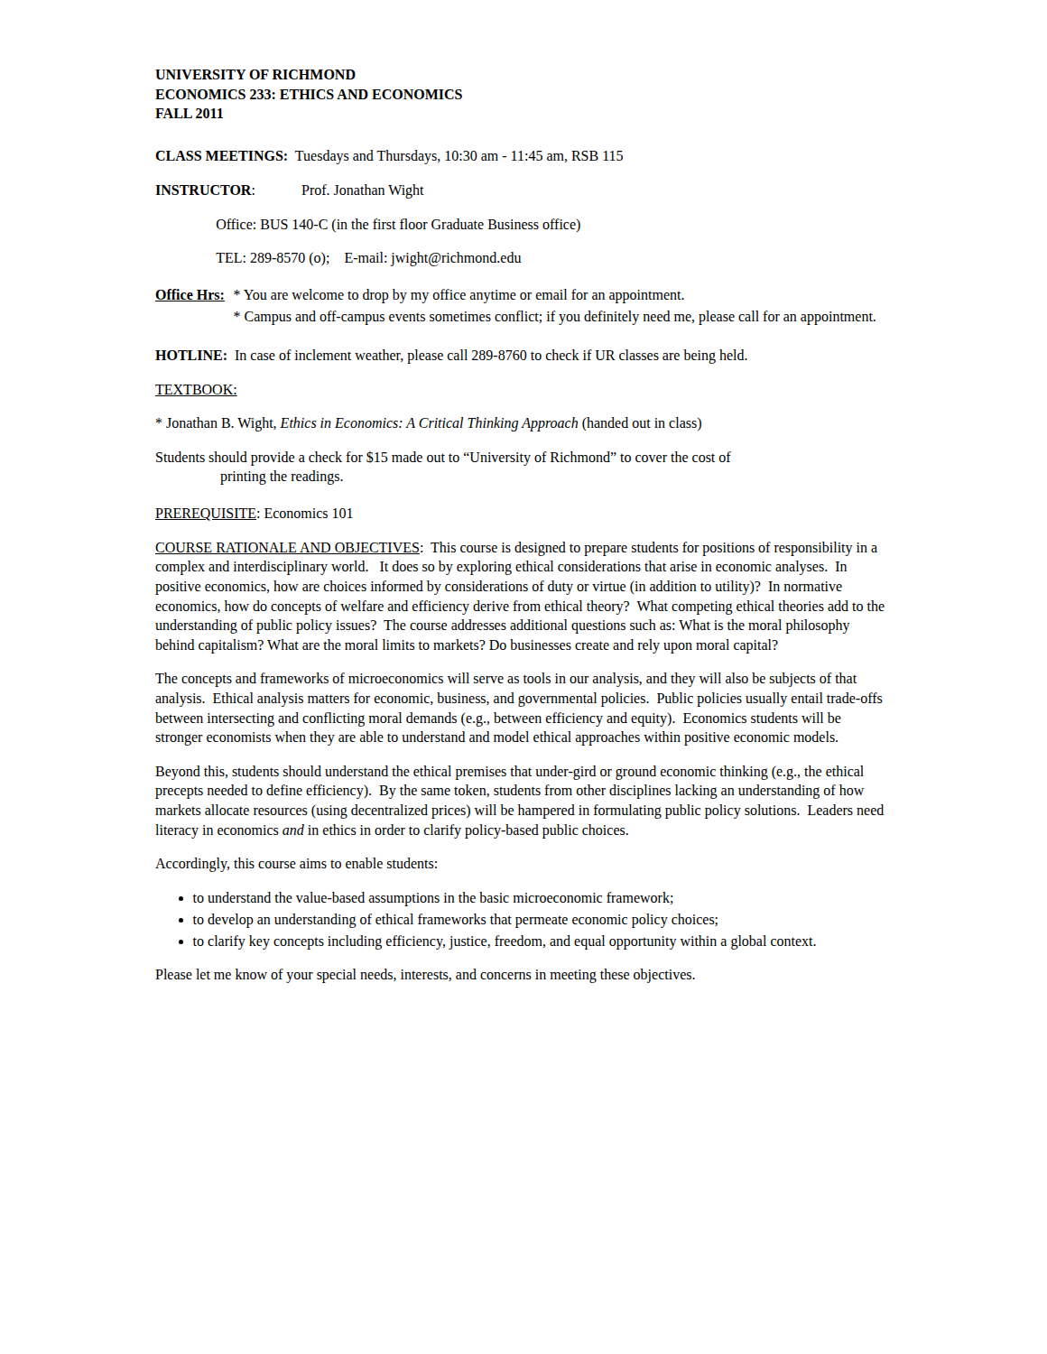UNIVERSITY OF RICHMOND
ECONOMICS 233: ETHICS AND ECONOMICS
FALL 2011
CLASS MEETINGS: Tuesdays and Thursdays, 10:30 am - 11:45 am, RSB 115
INSTRUCTOR:Prof. Jonathan Wight
Office: BUS 140-C (in the first floor Graduate Business office)
TEL: 289-8570 (o); E-mail: jwight@richmond.edu
Office Hrs:
* You are welcome to drop by my office anytime or email for an appointment.
* Campus and off-campus events sometimes conflict; if you definitely need me, please call for an appointment.
HOTLINE: In case of inclement weather, please call 289-8760 to check if UR classes are being held.
TEXTBOOK:
* Jonathan B. Wight, Ethics in Economics: A Critical Thinking Approach (handed out in class)
Students should provide a check for $15 made out to “University of Richmond” to cover the cost of printing the readings.
PREREQUISITE: Economics 101
COURSE RATIONALE AND OBJECTIVES: This course is designed to prepare students for positions of responsibility in a complex and interdisciplinary world. It does so by exploring ethical considerations that arise in economic analyses. In positive economics, how are choices informed by considerations of duty or virtue (in addition to utility)? In normative economics, how do concepts of welfare and efficiency derive from ethical theory? What competing ethical theories add to the understanding of public policy issues? The course addresses additional questions such as: What is the moral philosophy behind capitalism? What are the moral limits to markets? Do businesses create and rely upon moral capital?
The concepts and frameworks of microeconomics will serve as tools in our analysis, and they will also be subjects of that analysis. Ethical analysis matters for economic, business, and governmental policies. Public policies usually entail trade-offs between intersecting and conflicting moral demands (e.g., between efficiency and equity). Economics students will be stronger economists when they are able to understand and model ethical approaches within positive economic models.
Beyond this, students should understand the ethical premises that under-gird or ground economic thinking (e.g., the ethical precepts needed to define efficiency). By the same token, students from other disciplines lacking an understanding of how markets allocate resources (using decentralized prices) will be hampered in formulating public policy solutions. Leaders need literacy in economics and in ethics in order to clarify policy-based public choices.
Accordingly, this course aims to enable students:
to understand the value-based assumptions in the basic microeconomic framework;
to develop an understanding of ethical frameworks that permeate economic policy choices;
to clarify key concepts including efficiency, justice, freedom, and equal opportunity within a global context.
Please let me know of your special needs, interests, and concerns in meeting these objectives.